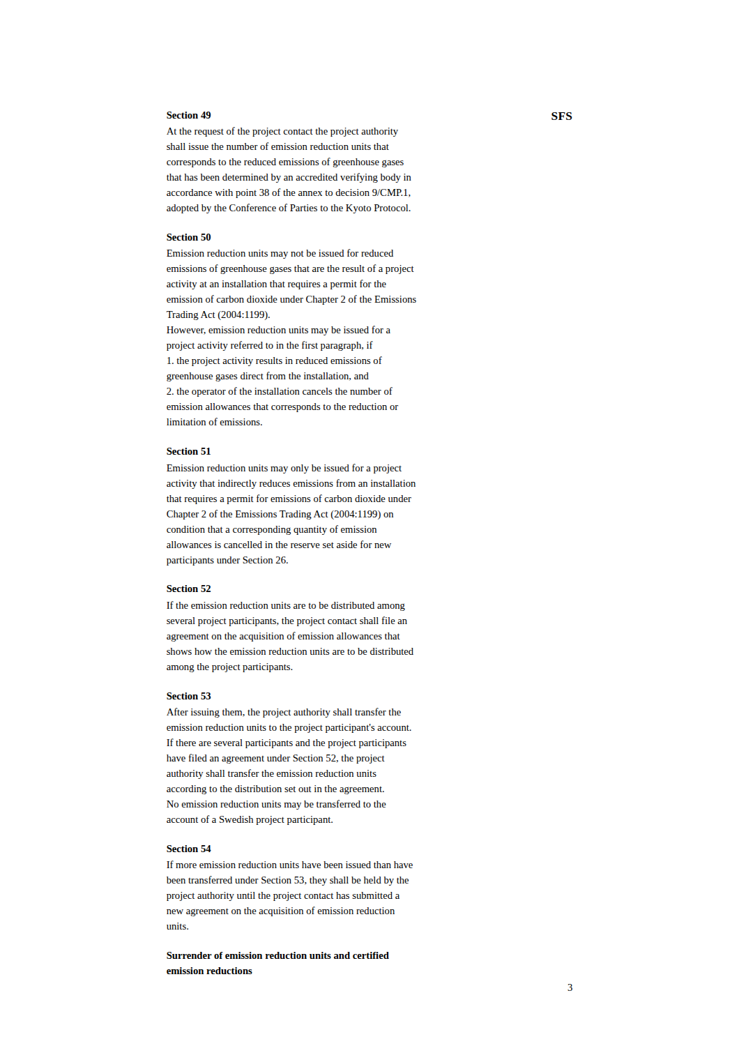SFS
Section 49
At the request of the project contact the project authority shall issue the number of emission reduction units that corresponds to the reduced emissions of greenhouse gases that has been determined by an accredited verifying body in accordance with point 38 of the annex to decision 9/CMP.1, adopted by the Conference of Parties to the Kyoto Protocol.
Section 50
Emission reduction units may not be issued for reduced emissions of greenhouse gases that are the result of a project activity at an installation that requires a permit for the emission of carbon dioxide under Chapter 2 of the Emissions Trading Act (2004:1199).
However, emission reduction units may be issued for a project activity referred to in the first paragraph, if
1. the project activity results in reduced emissions of greenhouse gases direct from the installation, and
2. the operator of the installation cancels the number of emission allowances that corresponds to the reduction or limitation of emissions.
Section 51
Emission reduction units may only be issued for a project activity that indirectly reduces emissions from an installation that requires a permit for emissions of carbon dioxide under Chapter 2 of the Emissions Trading Act (2004:1199) on condition that a corresponding quantity of emission allowances is cancelled in the reserve set aside for new participants under Section 26.
Section 52
If the emission reduction units are to be distributed among several project participants, the project contact shall file an agreement on the acquisition of emission allowances that shows how the emission reduction units are to be distributed among the project participants.
Section 53
After issuing them, the project authority shall transfer the emission reduction units to the project participant's account. If there are several participants and the project participants have filed an agreement under Section 52, the project authority shall transfer the emission reduction units according to the distribution set out in the agreement.
No emission reduction units may be transferred to the account of a Swedish project participant.
Section 54
If more emission reduction units have been issued than have been transferred under Section 53, they shall be held by the project authority until the project contact has submitted a new agreement on the acquisition of emission reduction units.
Surrender of emission reduction units and certified emission reductions
3